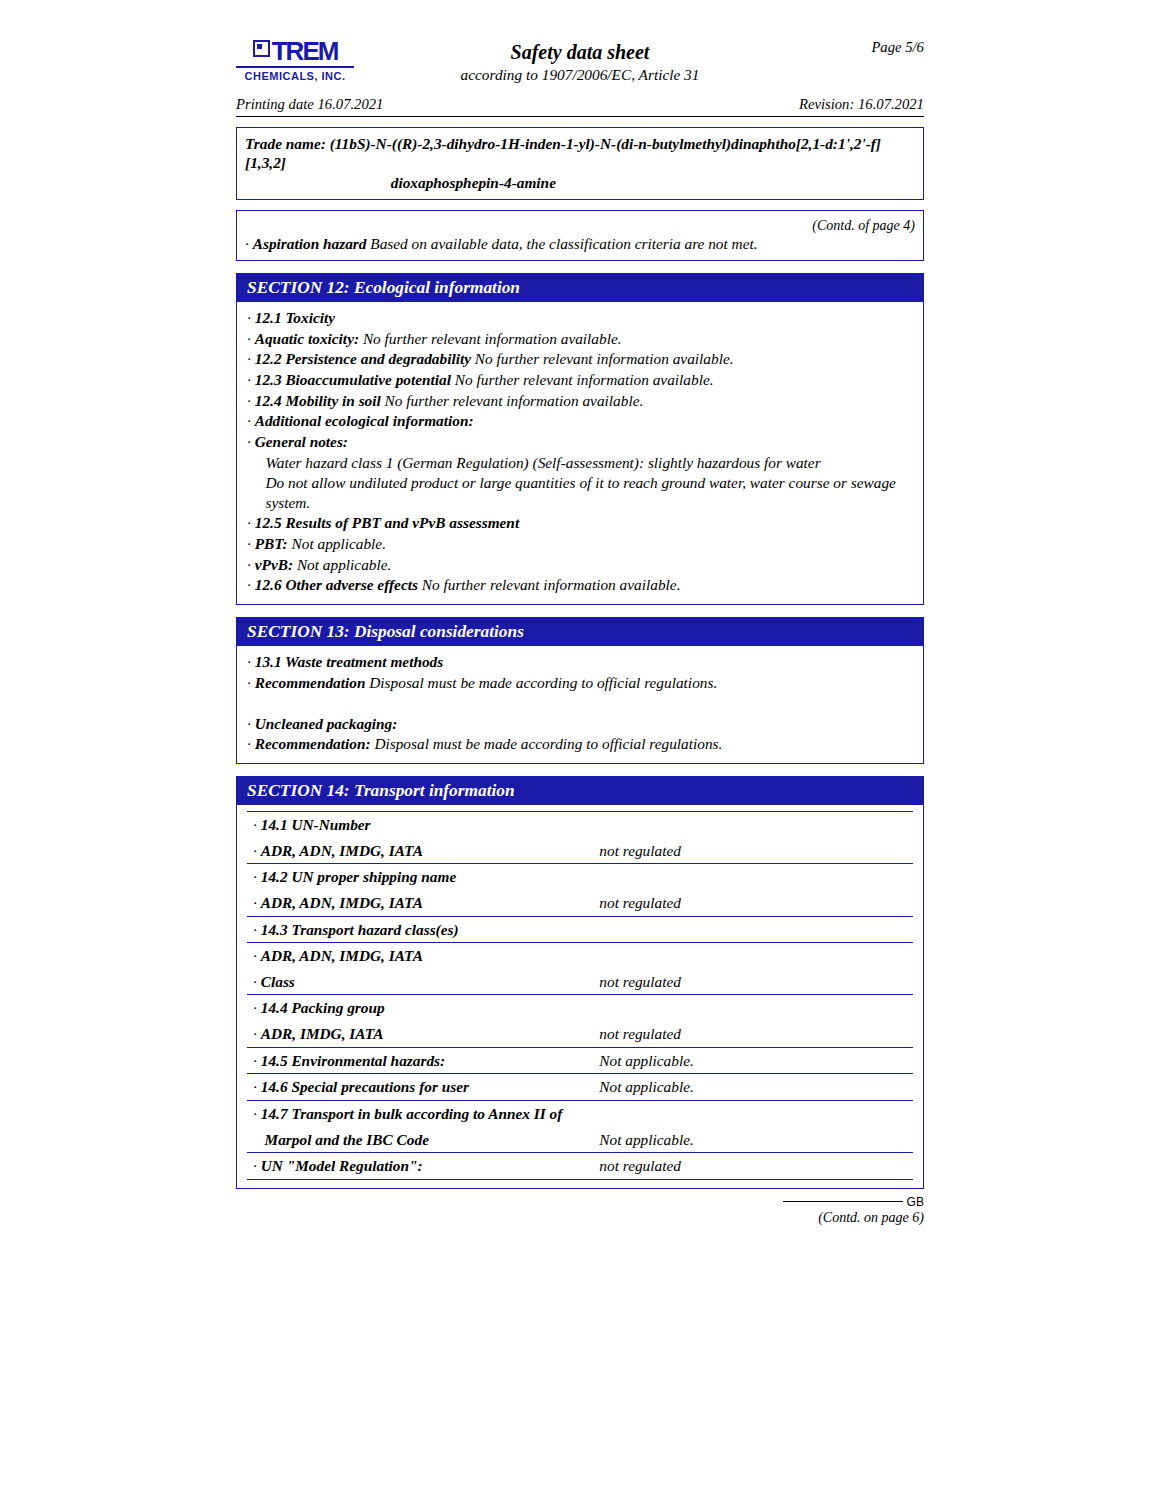Page 5/6
TREM
CHEMICALS, INC.
Safety data sheet
according to 1907/2006/EC, Article 31
Printing date 16.07.2021 Revision: 16.07.2021
Trade name: (11bS)-N-((R)-2,3-dihydro-1H-inden-1-yl)-N-(di-n-butylmethyl)dinaphtho[2,1-d:1',2'-f][1,3,2] dioxaphosphepin-4-amine
(Contd. of page 4)
· Aspiration hazard Based on available data, the classification criteria are not met.
SECTION 12: Ecological information
· 12.1 Toxicity
· Aquatic toxicity: No further relevant information available.
· 12.2 Persistence and degradability No further relevant information available.
· 12.3 Bioaccumulative potential No further relevant information available.
· 12.4 Mobility in soil No further relevant information available.
· Additional ecological information:
· General notes:
Water hazard class 1 (German Regulation) (Self-assessment): slightly hazardous for water
Do not allow undiluted product or large quantities of it to reach ground water, water course or sewage system.
· 12.5 Results of PBT and vPvB assessment
· PBT: Not applicable.
· vPvB: Not applicable.
· 12.6 Other adverse effects No further relevant information available.
SECTION 13: Disposal considerations
· 13.1 Waste treatment methods
· Recommendation Disposal must be made according to official regulations.
· Uncleaned packaging:
· Recommendation: Disposal must be made according to official regulations.
SECTION 14: Transport information
| · 14.1 UN-Number | |
| · ADR, ADN, IMDG, IATA | not regulated |
| · 14.2 UN proper shipping name | |
| · ADR, ADN, IMDG, IATA | not regulated |
| · 14.3 Transport hazard class(es) | |
| · ADR, ADN, IMDG, IATA | |
| · Class | not regulated |
| · 14.4 Packing group | |
| · ADR, IMDG, IATA | not regulated |
| · 14.5 Environmental hazards: | Not applicable. |
| · 14.6 Special precautions for user | Not applicable. |
| · 14.7 Transport in bulk according to Annex II of | |
| Marpol and the IBC Code | Not applicable. |
| · UN "Model Regulation": | not regulated |
GB
(Contd. on page 6)